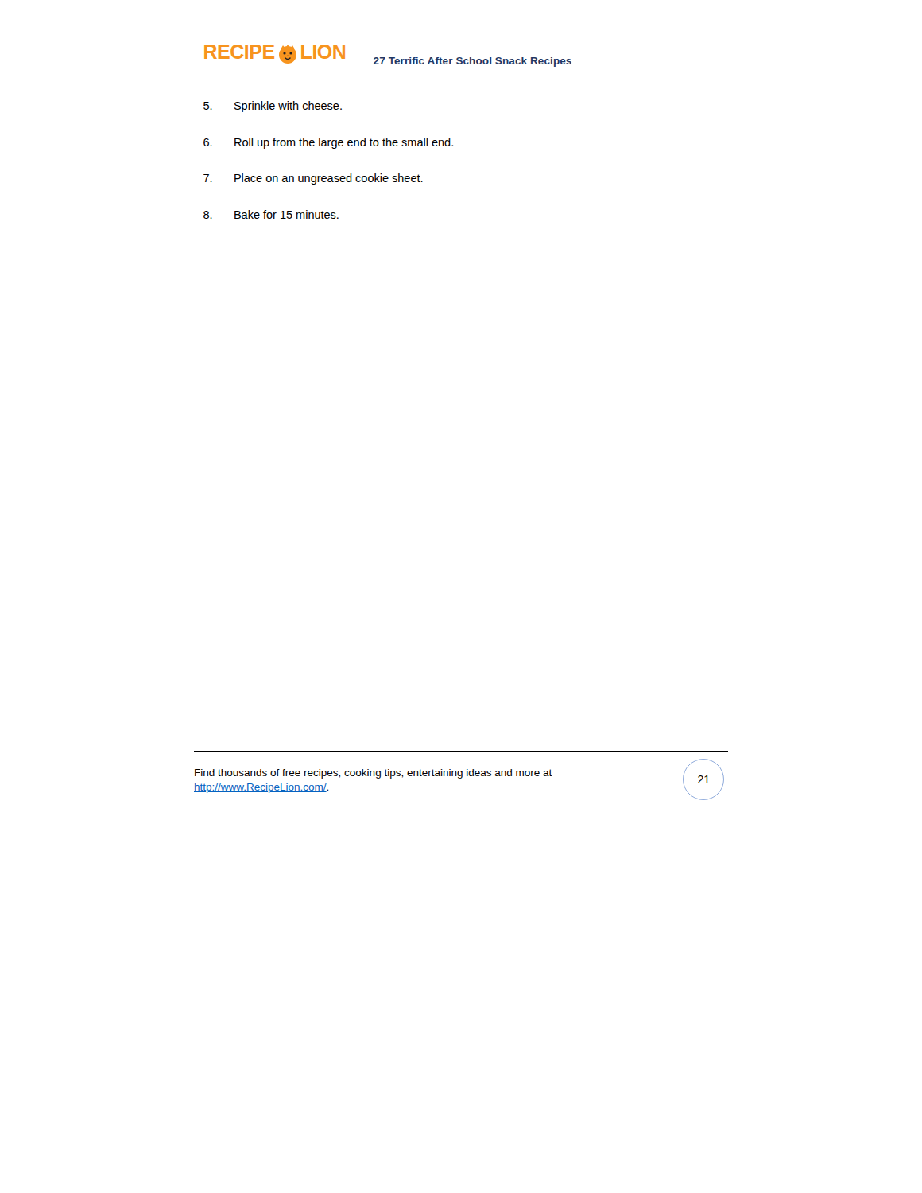RECIPE LION
27 Terrific After School Snack Recipes
5. Sprinkle with cheese.
6. Roll up from the large end to the small end.
7. Place on an ungreased cookie sheet.
8. Bake for 15 minutes.
Find thousands of free recipes, cooking tips, entertaining ideas and more at
http://www.RecipeLion.com/.
21